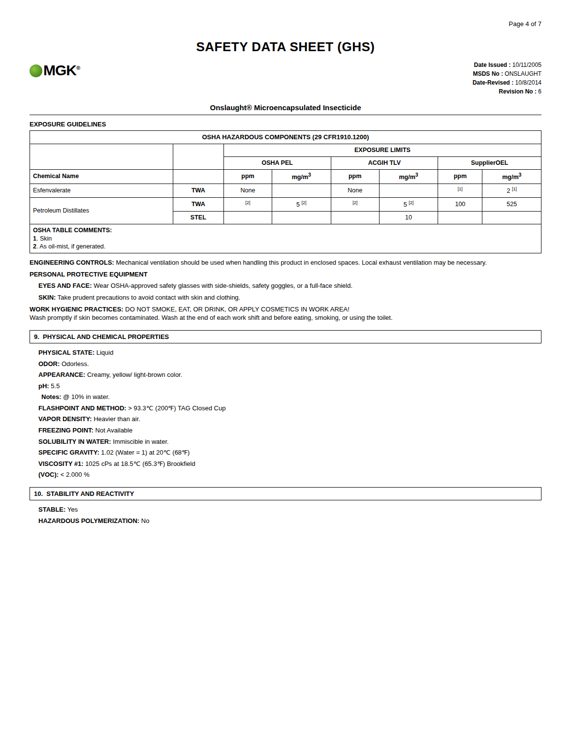Page 4 of 7
SAFETY DATA SHEET (GHS)
MGK®
Date Issued : 10/11/2005
MSDS No : ONSLAUGHT
Date-Revised : 10/8/2014
Revision No : 6
Onslaught® Microencapsulated Insecticide
EXPOSURE GUIDELINES
| OSHA HAZARDOUS COMPONENTS (29 CFR1910.1200) |
| | | EXPOSURE LIMITS | |
| OSHA PEL | ACGIH TLV | SupplierOEL |
| Chemical Name | | ppm | mg/m 3 | ppm | mg/m 3 | ppm | mg/m 3 |
| Esfenvalerate | TWA | None | | None | | [1] | 2 [1] |
| Petroleum Distillates | TWA | [2] | 5 [2] | [2] | 5 [2] | 100 | 525 |
| STEL | | | | 10 | | |
| OSHA TABLE COMMENTS: 1 . Skin 2 . As oil-mist, if generated. |
ENGINEERING CONTROLS: Mechanical ventilation should be used when handling this product in enclosed spaces. Local exhaust ventilation may be necessary.
PERSONAL PROTECTIVE EQUIPMENT
EYES AND FACE: Wear OSHA-approved safety glasses with side-shields, safety goggles, or a full-face shield.
SKIN: Take prudent precautions to avoid contact with skin and clothing.
WORK HYGIENIC PRACTICES: DO NOT SMOKE, EAT, OR DRINK, OR APPLY COSMETICS IN WORK AREA!
Wash promptly if skin becomes contaminated. Wash at the end of each work shift and before eating, smoking, or using the toilet.
9. PHYSICAL AND CHEMICAL PROPERTIES
PHYSICAL STATE: Liquid
ODOR: Odorless.
APPEARANCE: Creamy, yellow/ light-brown color.
pH: 5.5
Notes: @ 10% in water.
FLASHPOINT AND METHOD: > 93.3℃ (200℉) TAG Closed Cup
VAPOR DENSITY: Heavier than air.
FREEZING POINT: Not Available
SOLUBILITY IN WATER: Immiscible in water.
SPECIFIC GRAVITY: 1.02 (Water = 1) at 20℃ (68℉)
VISCOSITY #1: 1025 cPs at 18.5℃ (65.3℉) Brookfield
(VOC): < 2.000 %
10. STABILITY AND REACTIVITY
STABLE: Yes
HAZARDOUS POLYMERIZATION: No